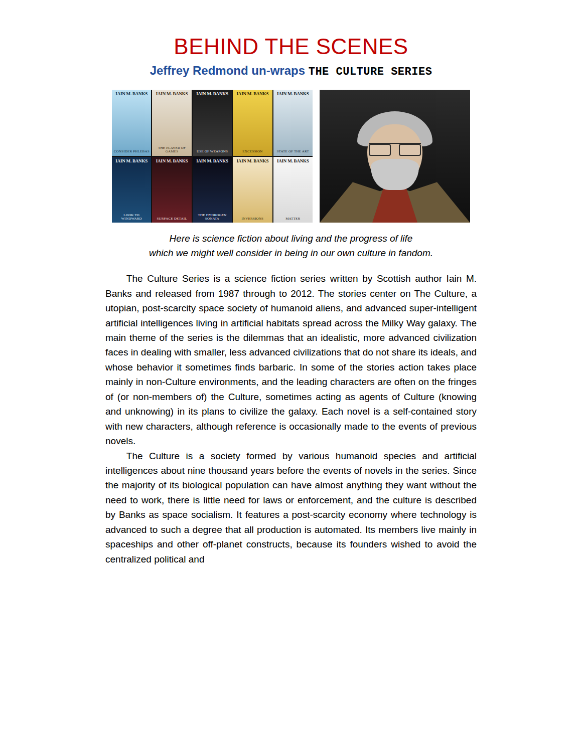BEHIND THE SCENES
Jeffrey Redmond un-wraps THE CULTURE SERIES
Iain M. Banks
Consider Phlebas
Iain M. Banks
The Player of Games
Iain M. Banks
Use of Weapons
Iain M. Banks
Excession
Iain M. Banks
State of the Art
Iain M. Banks
Look to Windward
Iain M. Banks
Surface Detail
Iain M. Banks
The Hydrogen Sonata
Iain M. Banks
Inversions
Iain M. Banks
Matter
Here is science fiction about living and the progress of life
which we might well consider in being in our own culture in fandom.
The Culture Series is a science fiction series written by Scottish author Iain M. Banks and released from 1987 through to 2012. The stories center on The Culture, a utopian, post-scarcity space society of humanoid aliens, and advanced super-intelligent artificial intelligences living in artificial habitats spread across the Milky Way galaxy. The main theme of the series is the dilemmas that an idealistic, more advanced civilization faces in dealing with smaller, less advanced civilizations that do not share its ideals, and whose behavior it sometimes finds barbaric. In some of the stories action takes place mainly in non-Culture environments, and the leading characters are often on the fringes of (or non-members of) the Culture, sometimes acting as agents of Culture (knowing and unknowing) in its plans to civilize the galaxy. Each novel is a self-contained story with new characters, although reference is occasionally made to the events of previous novels.
The Culture is a society formed by various humanoid species and artificial intelligences about nine thousand years before the events of novels in the series. Since the majority of its biological population can have almost anything they want without the need to work, there is little need for laws or enforcement, and the culture is described by Banks as space socialism. It features a post-scarcity economy where technology is advanced to such a degree that all production is automated. Its members live mainly in spaceships and other off-planet constructs, because its founders wished to avoid the centralized political and